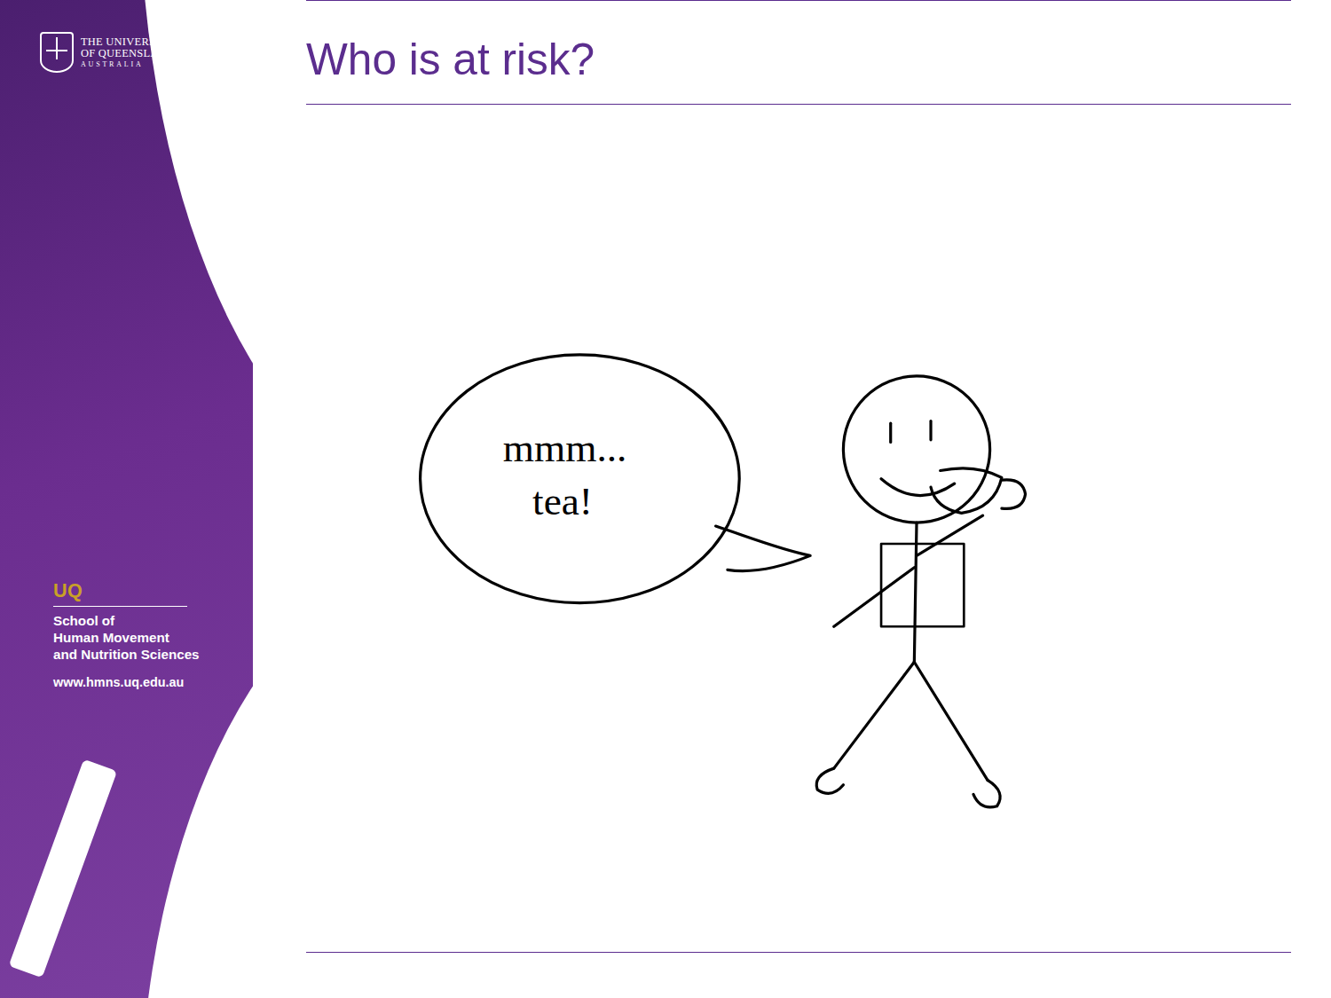The University Of Queensland Australia
UQ
School of
Human Movement
and Nutrition Sciences
www.hmns.uq.edu.au
Who is at risk?
mmm... tea!